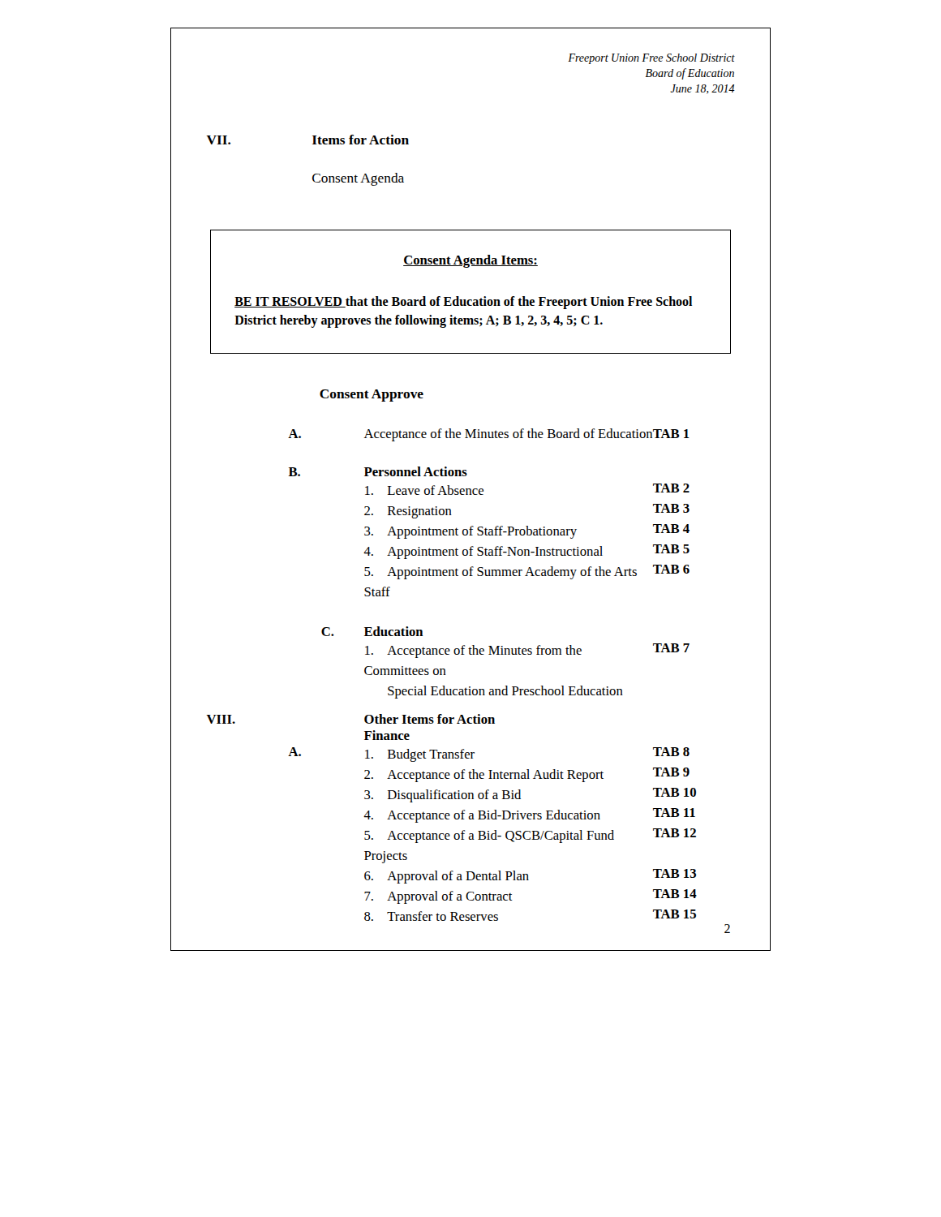Freeport Union Free School District
Board of Education
June 18, 2014
VII. Items for Action
Consent Agenda
Consent Agenda Items:
BE IT RESOLVED that the Board of Education of the Freeport Union Free School District hereby approves the following items; A; B 1, 2, 3, 4, 5; C 1.
Consent Approve
| | A. | Acceptance of the Minutes of the Board of Education | TAB 1 |
| | B. | Personnel Actions | |
| | | / 1. Leave of Absence / TAB 2 / / 2. Resignation / TAB 3 / / 3. Appointment of Staff-Probationary / TAB 4 / / 4. Appointment of Staff-Non-Instructional / TAB 5 / / 5. Appointment of Summer Academy of the Arts Staff / TAB 6 / |
| | C. | Education | |
| | | / 1. Acceptance of the Minutes from the Committees on / TAB 7 / / Special Education and Preschool Education / / |
| VIII. | | Other Items for Action | |
| | | Finance | |
| | A. | / 1. Budget Transfer / TAB 8 / / 2. Acceptance of the Internal Audit Report / TAB 9 / / 3. Disqualification of a Bid / TAB 10 / / 4. Acceptance of a Bid-Drivers Education / TAB 11 / / 5. Acceptance of a Bid- QSCB/Capital Fund Projects / TAB 12 / / 6. Approval of a Dental Plan / TAB 13 / / 7. Approval of a Contract / TAB 14 / / 8. Transfer to Reserves / TAB 15 / |
2